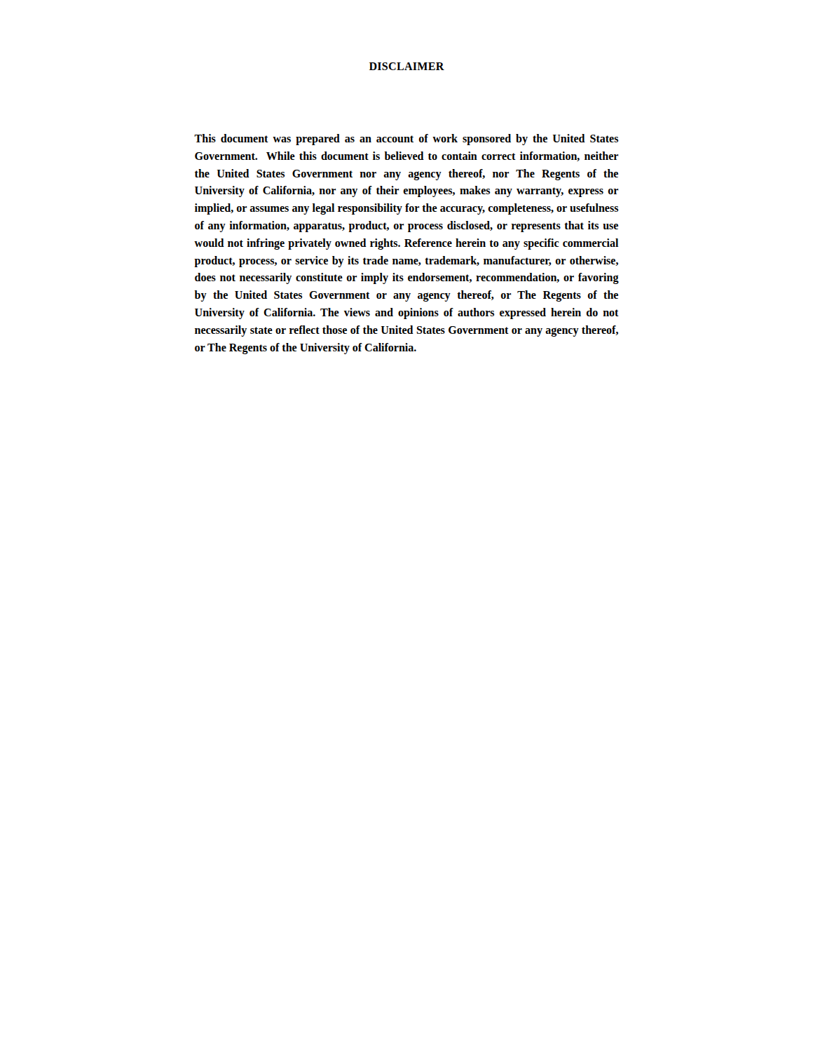DISCLAIMER
This document was prepared as an account of work sponsored by the United States Government. While this document is believed to contain correct information, neither the United States Government nor any agency thereof, nor The Regents of the University of California, nor any of their employees, makes any warranty, express or implied, or assumes any legal responsibility for the accuracy, completeness, or usefulness of any information, apparatus, product, or process disclosed, or represents that its use would not infringe privately owned rights. Reference herein to any specific commercial product, process, or service by its trade name, trademark, manufacturer, or otherwise, does not necessarily constitute or imply its endorsement, recommendation, or favoring by the United States Government or any agency thereof, or The Regents of the University of California. The views and opinions of authors expressed herein do not necessarily state or reflect those of the United States Government or any agency thereof, or The Regents of the University of California.